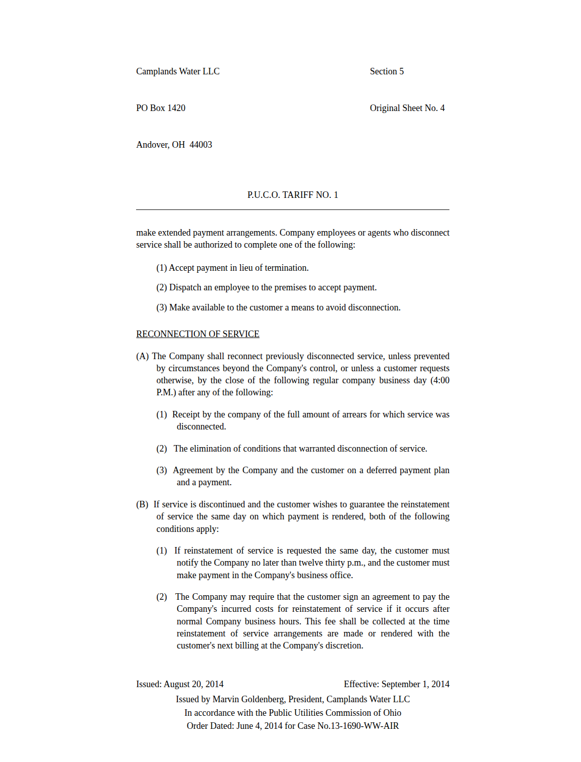Camplands Water LLC
PO Box 1420
Andover, OH 44003
Section 5
Original Sheet No. 4
P.U.C.O. TARIFF NO. 1
make extended payment arrangements. Company employees or agents who disconnect service shall be authorized to complete one of the following:
(1) Accept payment in lieu of termination.
(2) Dispatch an employee to the premises to accept payment.
(3) Make available to the customer a means to avoid disconnection.
RECONNECTION OF SERVICE
(A) The Company shall reconnect previously disconnected service, unless prevented by circumstances beyond the Company's control, or unless a customer requests otherwise, by the close of the following regular company business day (4:00 P.M.) after any of the following:
(1) Receipt by the company of the full amount of arrears for which service was disconnected.
(2) The elimination of conditions that warranted disconnection of service.
(3) Agreement by the Company and the customer on a deferred payment plan and a payment.
(B) If service is discontinued and the customer wishes to guarantee the reinstatement of service the same day on which payment is rendered, both of the following conditions apply:
(1) If reinstatement of service is requested the same day, the customer must notify the Company no later than twelve thirty p.m., and the customer must make payment in the Company's business office.
(2) The Company may require that the customer sign an agreement to pay the Company's incurred costs for reinstatement of service if it occurs after normal Company business hours. This fee shall be collected at the time reinstatement of service arrangements are made or rendered with the customer's next billing at the Company's discretion.
Issued: August 20, 2014 Effective: September 1, 2014
Issued by Marvin Goldenberg, President, Camplands Water LLC
In accordance with the Public Utilities Commission of Ohio
Order Dated: June 4, 2014 for Case No.13-1690-WW-AIR